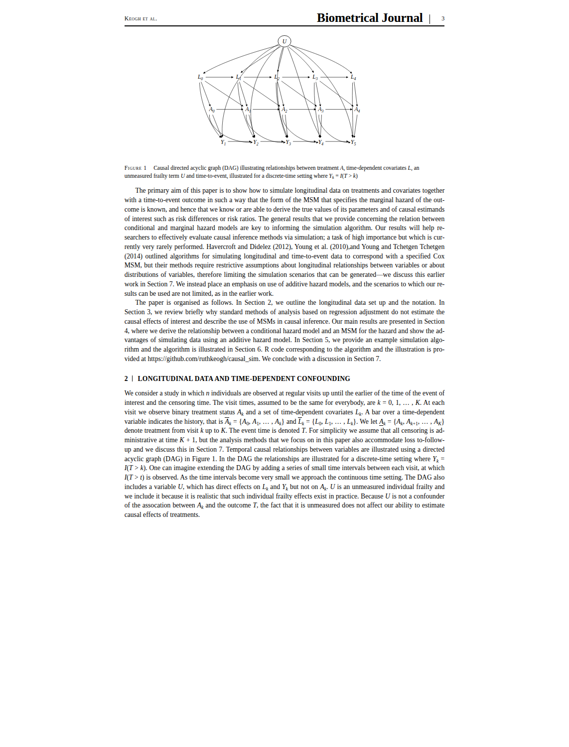Keogh et al.
Biometrical Journal
3
U L0 L1 L2 L3 L4 A0 A1 A2 A3 A4 Y1 Y2 Y3 Y4 Y5
Figure 1 Causal directed acyclic graph (DAG) illustrating relationships between treatment A, time-dependent covariates L, an unmeasured frailty term U and time-to-event, illustrated for a discrete-time setting where Yk = I(T > k)
The primary aim of this paper is to show how to simulate longitudinal data on treatments and covariates together with a time-to-event outcome in such a way that the form of the MSM that specifies the marginal hazard of the outcome is known, and hence that we know or are able to derive the true values of its parameters and of causal estimands of interest such as risk differences or risk ratios. The general results that we provide concerning the relation between conditional and marginal hazard models are key to informing the simulation algorithm. Our results will help researchers to effectively evaluate causal inference methods via simulation; a task of high importance but which is currently very rarely performed. Havercroft and Didelez (2012), Young et al. (2010),and Young and Tchetgen Tchetgen (2014) outlined algorithms for simulating longitudinal and time-to-event data to correspond with a specified Cox MSM, but their methods require restrictive assumptions about longitudinal relationships between variables or about distributions of variables, therefore limiting the simulation scenarios that can be generated—we discuss this earlier work in Section 7. We instead place an emphasis on use of additive hazard models, and the scenarios to which our results can be used are not limited, as in the earlier work.
The paper is organised as follows. In Section 2, we outline the longitudinal data set up and the notation. In Section 3, we review briefly why standard methods of analysis based on regression adjustment do not estimate the causal effects of interest and describe the use of MSMs in causal inference. Our main results are presented in Section 4, where we derive the relationship between a conditional hazard model and an MSM for the hazard and show the advantages of simulating data using an additive hazard model. In Section 5, we provide an example simulation algorithm and the algorithm is illustrated in Section 6. R code corresponding to the algorithm and the illustration is provided at https://github.com/ruthkeogh/causal_sim. We conclude with a discussion in Section 7.
2 Longitudinal data and time-dependent confounding
We consider a study in which n individuals are observed at regular visits up until the earlier of the time of the event of interest and the censoring time. The visit times, assumed to be the same for everybody, are k = 0, 1, … , K. At each visit we observe binary treatment status Ak and a set of time-dependent covariates Lk. A bar over a time-dependent variable indicates the history, that is Ak = {A0, A1, … , Ak} and Lk = {L0, L1, … , Lk}. We let Ak = {Ak, Ak+1, … , AK} denote treatment from visit k up to K. The event time is denoted T. For simplicity we assume that all censoring is administrative at time K + 1, but the analysis methods that we focus on in this paper also accommodate loss to-follow-up and we discuss this in Section 7. Temporal causal relationships between variables are illustrated using a directed acyclic graph (DAG) in Figure 1. In the DAG the relationships are illustrated for a discrete-time setting where Yk = I(T > k). One can imagine extending the DAG by adding a series of small time intervals between each visit, at which I(T > t) is observed. As the time intervals become very small we approach the continuous time setting. The DAG also includes a variable U, which has direct effects on Lk and Yk but not on Ak. U is an unmeasured individual frailty and we include it because it is realistic that such individual frailty effects exist in practice. Because U is not a confounder of the assocation between Ak and the outcome T, the fact that it is unmeasured does not affect our ability to estimate causal effects of treatments.